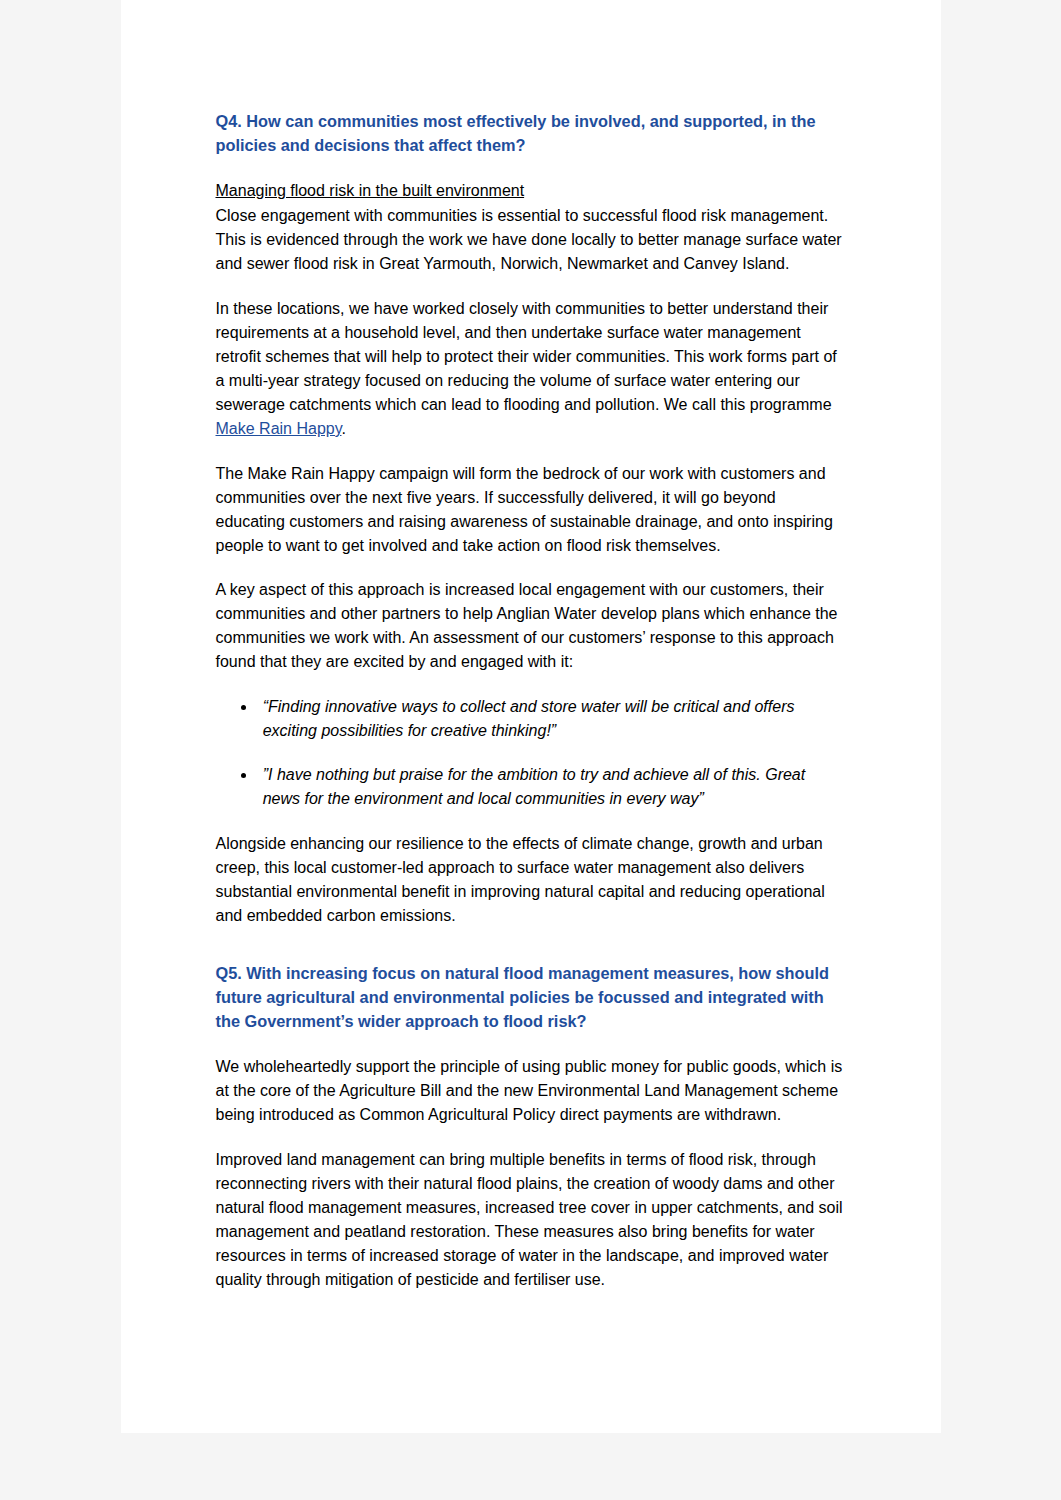Q4. How can communities most effectively be involved, and supported, in the policies and decisions that affect them?
Managing flood risk in the built environment
Close engagement with communities is essential to successful flood risk management. This is evidenced through the work we have done locally to better manage surface water and sewer flood risk in Great Yarmouth, Norwich, Newmarket and Canvey Island.
In these locations, we have worked closely with communities to better understand their requirements at a household level, and then undertake surface water management retrofit schemes that will help to protect their wider communities. This work forms part of a multi-year strategy focused on reducing the volume of surface water entering our sewerage catchments which can lead to flooding and pollution. We call this programme Make Rain Happy.
The Make Rain Happy campaign will form the bedrock of our work with customers and communities over the next five years. If successfully delivered, it will go beyond educating customers and raising awareness of sustainable drainage, and onto inspiring people to want to get involved and take action on flood risk themselves.
A key aspect of this approach is increased local engagement with our customers, their communities and other partners to help Anglian Water develop plans which enhance the communities we work with. An assessment of our customers’ response to this approach found that they are excited by and engaged with it:
“Finding innovative ways to collect and store water will be critical and offers exciting possibilities for creative thinking!”
”I have nothing but praise for the ambition to try and achieve all of this. Great news for the environment and local communities in every way”
Alongside enhancing our resilience to the effects of climate change, growth and urban creep, this local customer-led approach to surface water management also delivers substantial environmental benefit in improving natural capital and reducing operational and embedded carbon emissions.
Q5. With increasing focus on natural flood management measures, how should future agricultural and environmental policies be focussed and integrated with the Government’s wider approach to flood risk?
We wholeheartedly support the principle of using public money for public goods, which is at the core of the Agriculture Bill and the new Environmental Land Management scheme being introduced as Common Agricultural Policy direct payments are withdrawn.
Improved land management can bring multiple benefits in terms of flood risk, through reconnecting rivers with their natural flood plains, the creation of woody dams and other natural flood management measures, increased tree cover in upper catchments, and soil management and peatland restoration. These measures also bring benefits for water resources in terms of increased storage of water in the landscape, and improved water quality through mitigation of pesticide and fertiliser use.